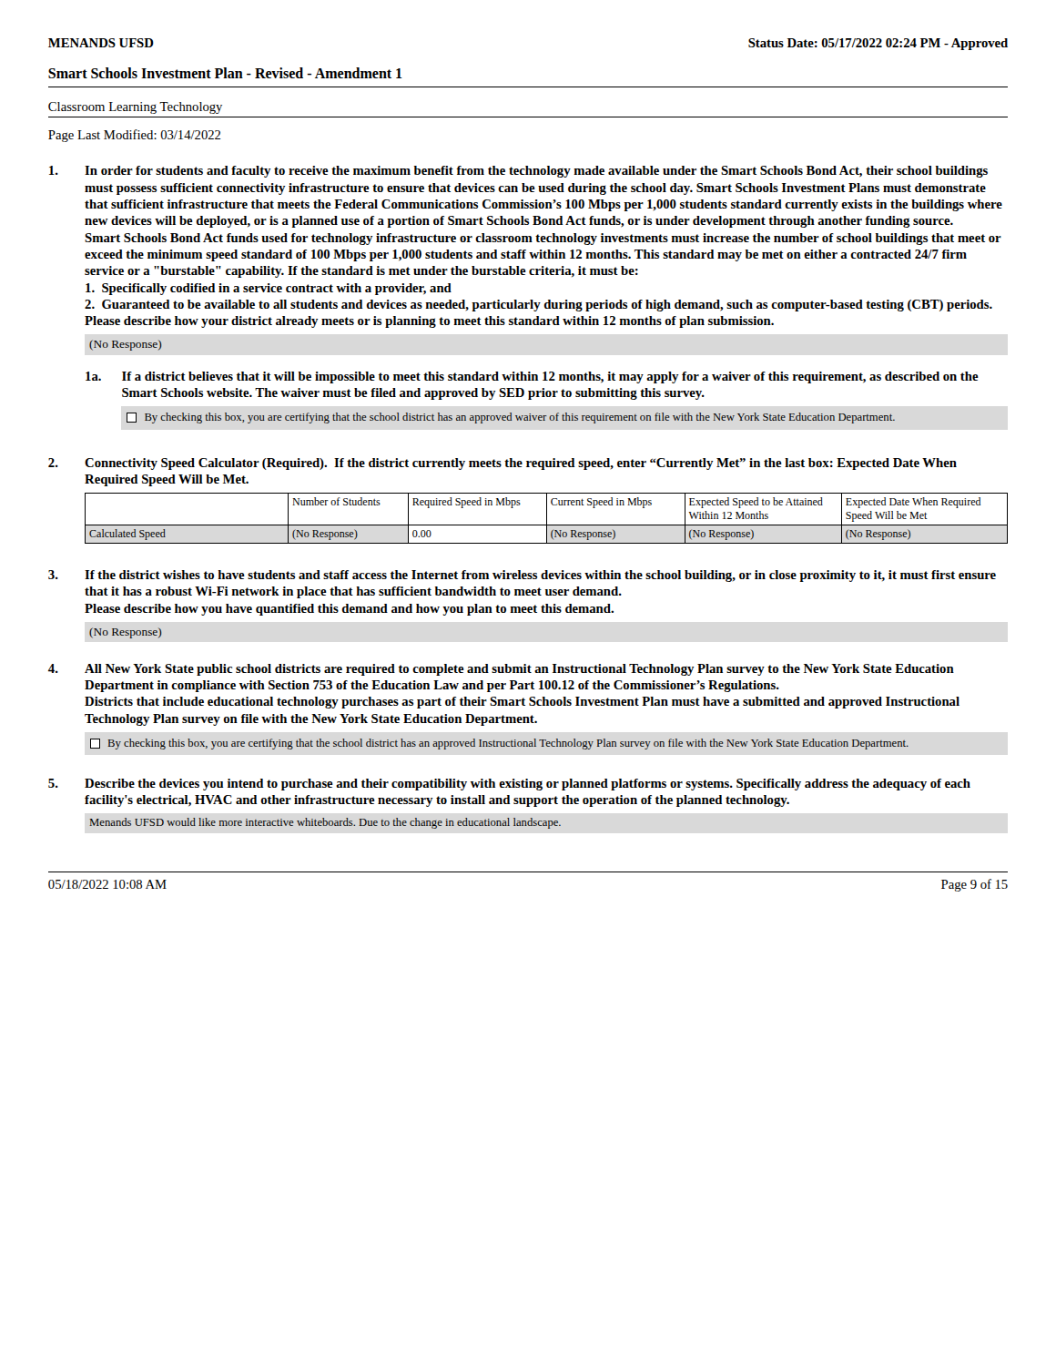MENANDS UFSD
Status Date: 05/17/2022 02:24 PM - Approved
Smart Schools Investment Plan - Revised - Amendment 1
Classroom Learning Technology
Page Last Modified: 03/14/2022
1.
In order for students and faculty to receive the maximum benefit from the technology made available under the Smart Schools Bond Act, their school buildings must possess sufficient connectivity infrastructure to ensure that devices can be used during the school day. Smart Schools Investment Plans must demonstrate that sufficient infrastructure that meets the Federal Communications Commission’s 100 Mbps per 1,000 students standard currently exists in the buildings where new devices will be deployed, or is a planned use of a portion of Smart Schools Bond Act funds, or is under development through another funding source.
Smart Schools Bond Act funds used for technology infrastructure or classroom technology investments must increase the number of school buildings that meet or exceed the minimum speed standard of 100 Mbps per 1,000 students and staff within 12 months. This standard may be met on either a contracted 24/7 firm service or a "burstable" capability. If the standard is met under the burstable criteria, it must be:
1. Specifically codified in a service contract with a provider, and
2. Guaranteed to be available to all students and devices as needed, particularly during periods of high demand, such as computer-based testing (CBT) periods.
Please describe how your district already meets or is planning to meet this standard within 12 months of plan submission.
(No Response)
1a.
If a district believes that it will be impossible to meet this standard within 12 months, it may apply for a waiver of this requirement, as described on the Smart Schools website. The waiver must be filed and approved by SED prior to submitting this survey.
By checking this box, you are certifying that the school district has an approved waiver of this requirement on file with the New York State Education Department.
2.
Connectivity Speed Calculator (Required). If the district currently meets the required speed, enter “Currently Met” in the last box: Expected Date When Required Speed Will be Met.
| | Number of Students | Required Speed in Mbps | Current Speed in Mbps | Expected Speed to be Attained Within 12 Months | Expected Date When Required Speed Will be Met |
| --- | --- | --- | --- | --- | --- |
| Calculated Speed | (No Response) | 0.00 | (No Response) | (No Response) | (No Response) |
3.
If the district wishes to have students and staff access the Internet from wireless devices within the school building, or in close proximity to it, it must first ensure that it has a robust Wi-Fi network in place that has sufficient bandwidth to meet user demand.
Please describe how you have quantified this demand and how you plan to meet this demand.
(No Response)
4.
All New York State public school districts are required to complete and submit an Instructional Technology Plan survey to the New York State Education Department in compliance with Section 753 of the Education Law and per Part 100.12 of the Commissioner’s Regulations.
Districts that include educational technology purchases as part of their Smart Schools Investment Plan must have a submitted and approved Instructional Technology Plan survey on file with the New York State Education Department.
By checking this box, you are certifying that the school district has an approved Instructional Technology Plan survey on file with the New York State Education Department.
5.
Describe the devices you intend to purchase and their compatibility with existing or planned platforms or systems. Specifically address the adequacy of each facility's electrical, HVAC and other infrastructure necessary to install and support the operation of the planned technology.
Menands UFSD would like more interactive whiteboards. Due to the change in educational landscape.
05/18/2022 10:08 AM
Page 9 of 15